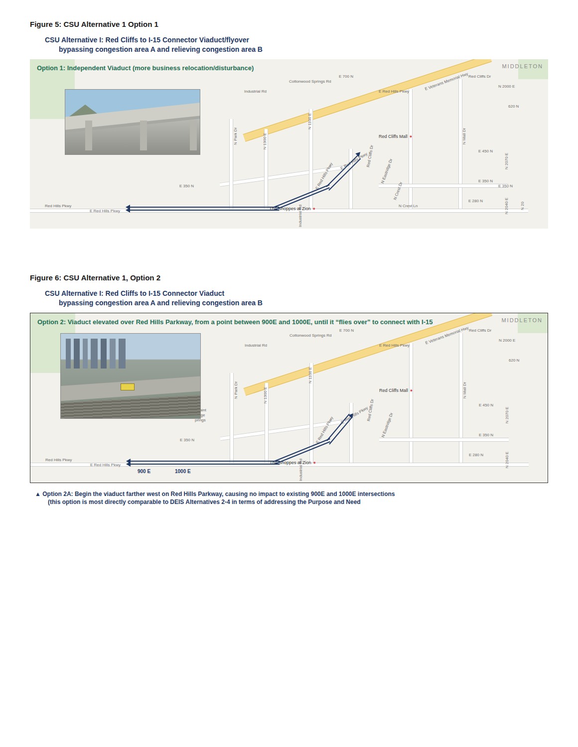Figure 5: CSU Alternative 1 Option 1
CSU Alternative I: Red Cliffs to I-15 Connector Viaduct/flyover bypassing congestion area A and relieving congestion area B
Option 1: Independent Viaduct (more business relocation/disturbance)
MIDDLETON
540 N
N Park Dr
N 1300 E
N 1100 E
E 350 N
Industrial Rd
Cottonwood Springs Rd
E 700 N
E Red Hills Pkwy
E Veterans Memorial Hwy
Red Cliffs Dr
N 2000 E
620 N
N Mall Dr
E 450 N
N 2070 E
E 350 N
E 350 N
E 280 N
N 2040 E
N 20
E Red Hills Pkwy
E Red Hills Pkwy
Red Cliffs Dr
N Eastridge Dr
N Crest Dr
N Crest Ln
Red Hills Pkwy
E Red Hills Pkwy
Industrial Rd
Red Cliffs Mall
The Shoppes at Zion
Figure 6: CSU Alternative 1, Option 2
CSU Alternative I: Red Cliffs to I-15 Connector Viaduct bypassing congestion area A and relieving congestion area B
Option 2: Viaduct elevated over Red Hills Parkway, from a point between 900E and 1000E, until it “flies over” to connect with I-15
MIDDLETON
E 540 N St
E 540 N
N Park Dr
N 1300 E
N 1100 E
E 350 N
Industrial Rd
Cottonwood Springs Rd
E 700 N
E Red Hills Pkwy
E Veterans Memorial Hwy
Red Cliffs Dr
N 2000 E
620 N
N Mall Dr
E 450 N
N 2070 E
E 350 N
E 280 N
N 2040 E
E Red Hills Pkwy
E Red Hills Pkwy
Red Cliffs Dr
N Eastridge Dr
Red Hills Pkwy
E Red Hills Pkwy
Industrial Rd
t Saint
eorge
prings
Red Cliffs Mall
The Shoppes at Zion
900 E
1000 E
▲ Option 2A: Begin the viaduct farther west on Red Hills Parkway, causing no impact to existing 900E and 1000E intersections (this option is most directly comparable to DEIS Alternatives 2-4 in terms of addressing the Purpose and Need